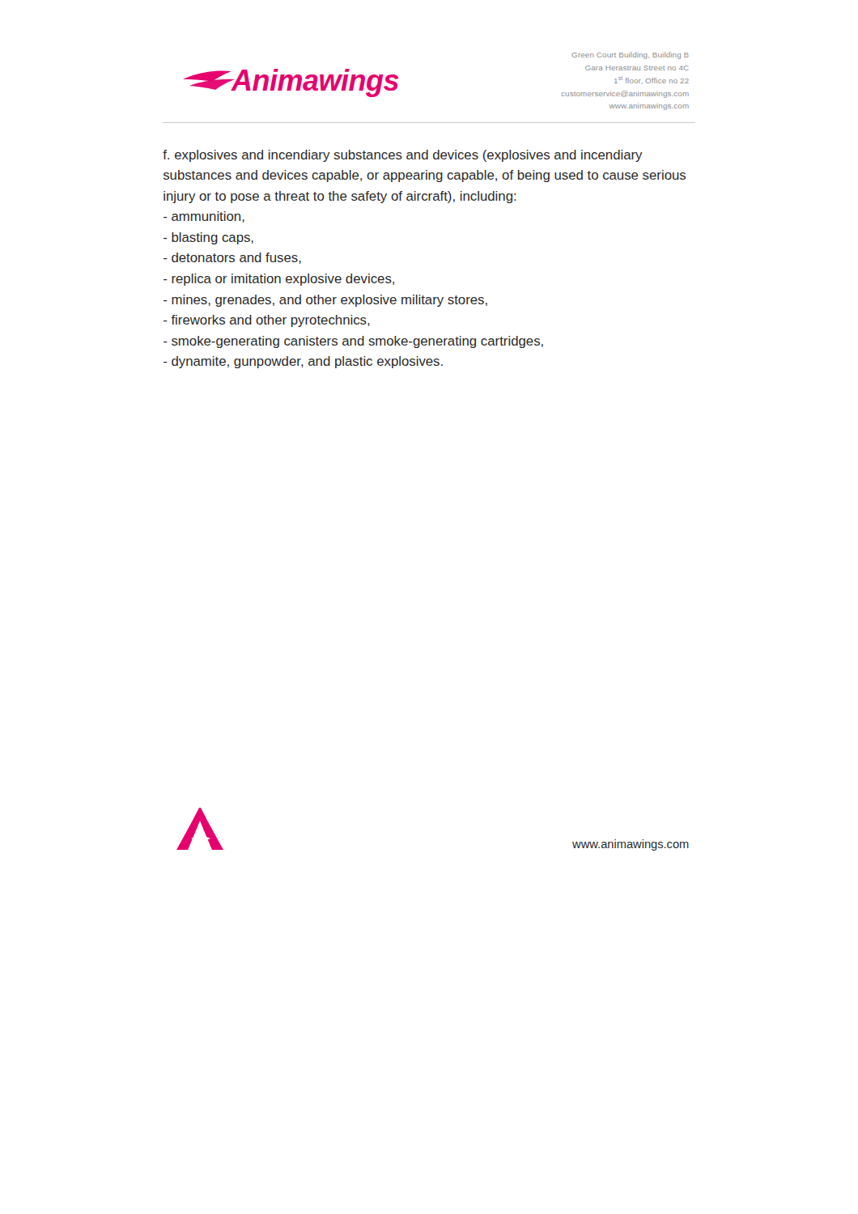Animawings
Green Court Building, Building B
Gara Herastrau Street no 4C
1st floor, Office no 22
customerservice@animawings.com
www.animawings.com
f. explosives and incendiary substances and devices (explosives and incendiary substances and devices capable, or appearing capable, of being used to cause serious injury or to pose a threat to the safety of aircraft), including:
- ammunition,
- blasting caps,
- detonators and fuses,
- replica or imitation explosive devices,
- mines, grenades, and other explosive military stores,
- fireworks and other pyrotechnics,
- smoke-generating canisters and smoke-generating cartridges,
- dynamite, gunpowder, and plastic explosives.
www.animawings.com